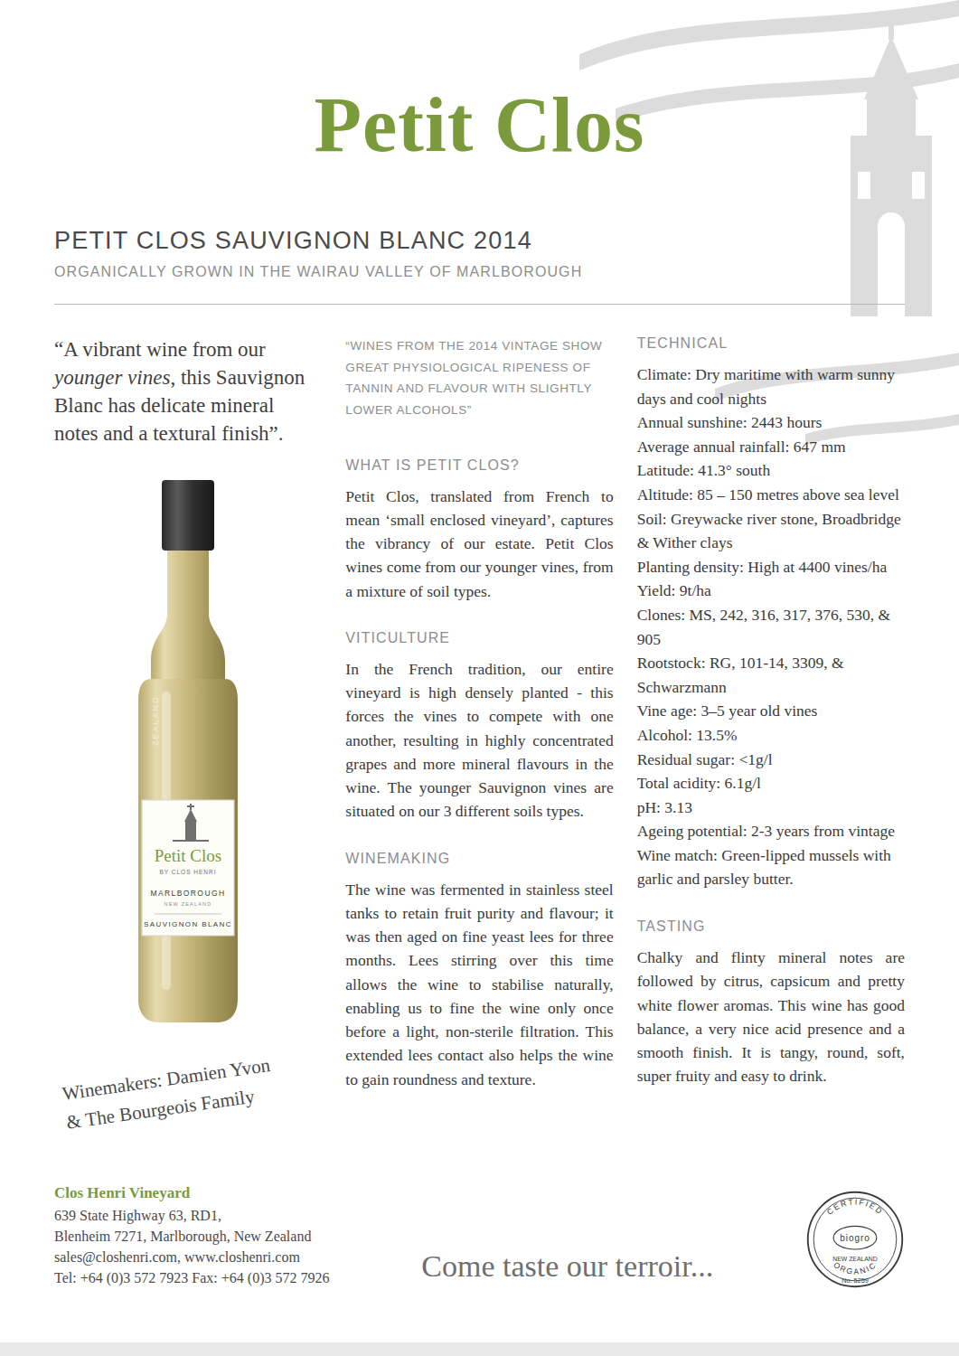Petit Clos
Petit Clos Sauvignon Blanc 2014
Organically grown in the Wairau Valley of Marlborough
“A vibrant wine from our younger vines, this Sauvignon Blanc has delicate mineral notes and a textural finish”.
Petit Clos BY CLOS HENRI MARLBOROUGH NEW ZEALAND SAUVIGNON BLANC ZEALAND
Winemakers: Damien Yvon
& The Bourgeois Family
“Wines from the 2014 vintage show great physiological ripeness of tannin and flavour with slightly lower alcohols”
What is Petit Clos?
Petit Clos, translated from French to mean ‘small enclosed vineyard’, captures the vibrancy of our estate. Petit Clos wines come from our younger vines, from a mixture of soil types.
Viticulture
In the French tradition, our entire vineyard is high densely planted - this forces the vines to compete with one another, resulting in highly concentrated grapes and more mineral flavours in the wine. The younger Sauvignon vines are situated on our 3 different soils types.
Winemaking
The wine was fermented in stainless steel tanks to retain fruit purity and flavour; it was then aged on fine yeast lees for three months. Lees stirring over this time allows the wine to stabilise naturally, enabling us to fine the wine only once before a light, non-sterile filtration. This extended lees contact also helps the wine to gain roundness and texture.
Technical
Climate: Dry maritime with warm sunny days and cool nights
Annual sunshine: 2443 hours
Average annual rainfall: 647 mm
Latitude: 41.3° south
Altitude: 85 – 150 metres above sea level
Soil: Greywacke river stone, Broadbridge & Wither clays
Planting density: High at 4400 vines/ha
Yield: 9t/ha
Clones: MS, 242, 316, 317, 376, 530, & 905
Rootstock: RG, 101-14, 3309, & Schwarzmann
Vine age: 3–5 year old vines
Alcohol: 13.5%
Residual sugar: <1g/l
Total acidity: 6.1g/l
pH: 3.13
Ageing potential: 2-3 years from vintage
Wine match: Green-lipped mussels with garlic and parsley butter.
Tasting
Chalky and flinty mineral notes are followed by citrus, capsicum and pretty white flower aromas. This wine has good balance, a very nice acid presence and a smooth finish. It is tangy, round, soft, super fruity and easy to drink.
Clos Henri Vineyard
639 State Highway 63, RD1,
Blenheim 7271, Marlborough, New Zealand
sales@closhenri.com, www.closhenri.com
Tel: +64 (0)3 572 7923 Fax: +64 (0)3 572 7926
Come taste our terroir...
CERTIFIED ORGANIC biogro NEW ZEALAND No. 5259